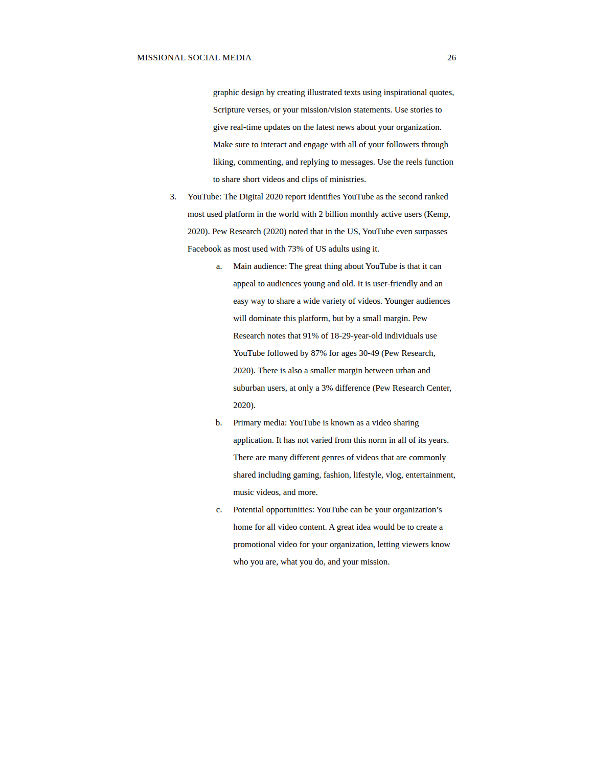Missional Social Media 26
graphic design by creating illustrated texts using inspirational quotes, Scripture verses, or your mission/vision statements. Use stories to give real-time updates on the latest news about your organization. Make sure to interact and engage with all of your followers through liking, commenting, and replying to messages. Use the reels function to share short videos and clips of ministries.
YouTube: The Digital 2020 report identifies YouTube as the second ranked most used platform in the world with 2 billion monthly active users (Kemp, 2020). Pew Research (2020) noted that in the US, YouTube even surpasses Facebook as most used with 73% of US adults using it.
Main audience: The great thing about YouTube is that it can appeal to audiences young and old. It is user-friendly and an easy way to share a wide variety of videos. Younger audiences will dominate this platform, but by a small margin. Pew Research notes that 91% of 18-29-year-old individuals use YouTube followed by 87% for ages 30-49 (Pew Research, 2020). There is also a smaller margin between urban and suburban users, at only a 3% difference (Pew Research Center, 2020).
Primary media: YouTube is known as a video sharing application. It has not varied from this norm in all of its years. There are many different genres of videos that are commonly shared including gaming, fashion, lifestyle, vlog, entertainment, music videos, and more.
Potential opportunities: YouTube can be your organization’s home for all video content. A great idea would be to create a promotional video for your organization, letting viewers know who you are, what you do, and your mission.